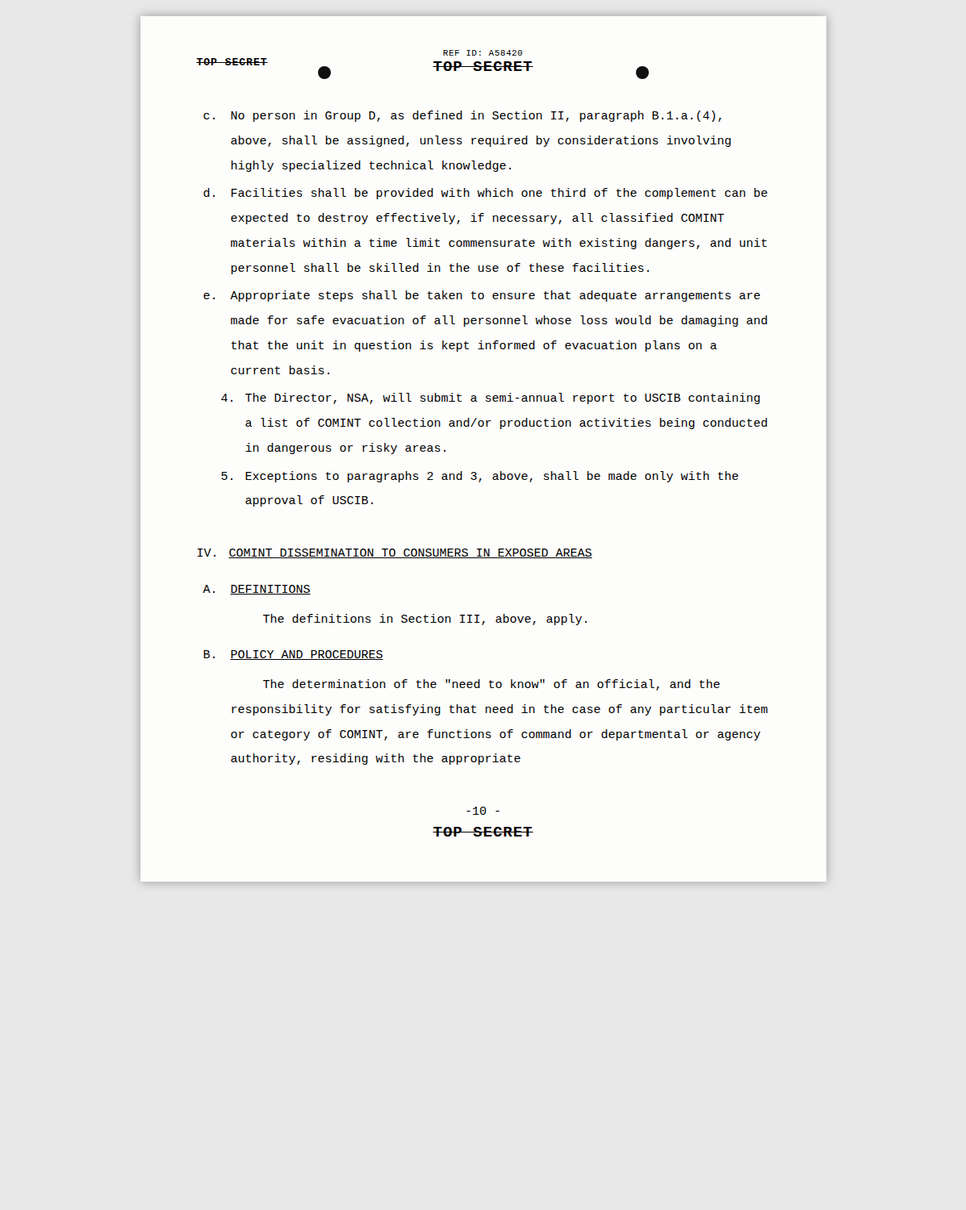TOP SECRET
REF ID: A58420
TOP SECRET
c. No person in Group D, as defined in Section II, paragraph B.1.a.(4), above, shall be assigned, unless required by considerations involving highly specialized technical knowledge.
d. Facilities shall be provided with which one third of the complement can be expected to destroy effectively, if necessary, all classified COMINT materials within a time limit commensurate with existing dangers, and unit personnel shall be skilled in the use of these facilities.
e. Appropriate steps shall be taken to ensure that adequate arrangements are made for safe evacuation of all personnel whose loss would be damaging and that the unit in question is kept informed of evacuation plans on a current basis.
4. The Director, NSA, will submit a semi-annual report to USCIB containing a list of COMINT collection and/or production activities being conducted in dangerous or risky areas.
5. Exceptions to paragraphs 2 and 3, above, shall be made only with the approval of USCIB.
IV. COMINT DISSEMINATION TO CONSUMERS IN EXPOSED AREAS
A. DEFINITIONS
The definitions in Section III, above, apply.
B. POLICY AND PROCEDURES
The determination of the "need to know" of an official, and the responsibility for satisfying that need in the case of any particular item or category of COMINT, are functions of command or departmental or agency authority, residing with the appropriate
-10 -
TOP SECRET